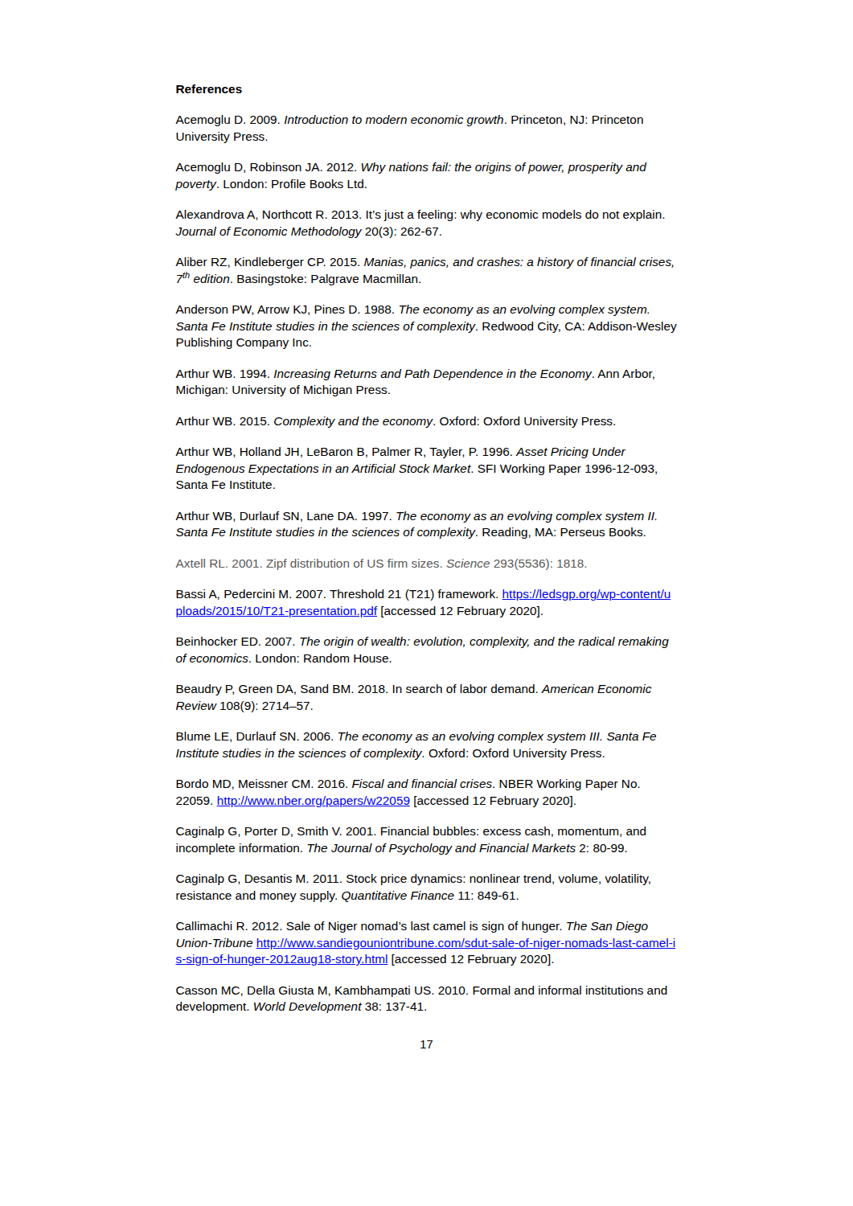References
Acemoglu D. 2009. Introduction to modern economic growth. Princeton, NJ: Princeton University Press.
Acemoglu D, Robinson JA. 2012. Why nations fail: the origins of power, prosperity and poverty. London: Profile Books Ltd.
Alexandrova A, Northcott R. 2013. It’s just a feeling: why economic models do not explain. Journal of Economic Methodology 20(3): 262-67.
Aliber RZ, Kindleberger CP. 2015. Manias, panics, and crashes: a history of financial crises, 7th edition. Basingstoke: Palgrave Macmillan.
Anderson PW, Arrow KJ, Pines D. 1988. The economy as an evolving complex system. Santa Fe Institute studies in the sciences of complexity. Redwood City, CA: Addison-Wesley Publishing Company Inc.
Arthur WB. 1994. Increasing Returns and Path Dependence in the Economy. Ann Arbor, Michigan: University of Michigan Press.
Arthur WB. 2015. Complexity and the economy. Oxford: Oxford University Press.
Arthur WB, Holland JH, LeBaron B, Palmer R, Tayler, P. 1996. Asset Pricing Under Endogenous Expectations in an Artificial Stock Market. SFI Working Paper 1996-12-093, Santa Fe Institute.
Arthur WB, Durlauf SN, Lane DA. 1997. The economy as an evolving complex system II. Santa Fe Institute studies in the sciences of complexity. Reading, MA: Perseus Books.
Axtell RL. 2001. Zipf distribution of US firm sizes. Science 293(5536): 1818.
Bassi A, Pedercini M. 2007. Threshold 21 (T21) framework. https://ledsgp.org/wp-content/uploads/2015/10/T21-presentation.pdf [accessed 12 February 2020].
Beinhocker ED. 2007. The origin of wealth: evolution, complexity, and the radical remaking of economics. London: Random House.
Beaudry P, Green DA, Sand BM. 2018. In search of labor demand. American Economic Review 108(9): 2714–57.
Blume LE, Durlauf SN. 2006. The economy as an evolving complex system III. Santa Fe Institute studies in the sciences of complexity. Oxford: Oxford University Press.
Bordo MD, Meissner CM. 2016. Fiscal and financial crises. NBER Working Paper No. 22059. http://www.nber.org/papers/w22059 [accessed 12 February 2020].
Caginalp G, Porter D, Smith V. 2001. Financial bubbles: excess cash, momentum, and incomplete information. The Journal of Psychology and Financial Markets 2: 80-99.
Caginalp G, Desantis M. 2011. Stock price dynamics: nonlinear trend, volume, volatility, resistance and money supply. Quantitative Finance 11: 849-61.
Callimachi R. 2012. Sale of Niger nomad’s last camel is sign of hunger. The San Diego Union-Tribune http://www.sandiegouniontribune.com/sdut-sale-of-niger-nomads-last-camel-is-sign-of-hunger-2012aug18-story.html [accessed 12 February 2020].
Casson MC, Della Giusta M, Kambhampati US. 2010. Formal and informal institutions and development. World Development 38: 137-41.
17